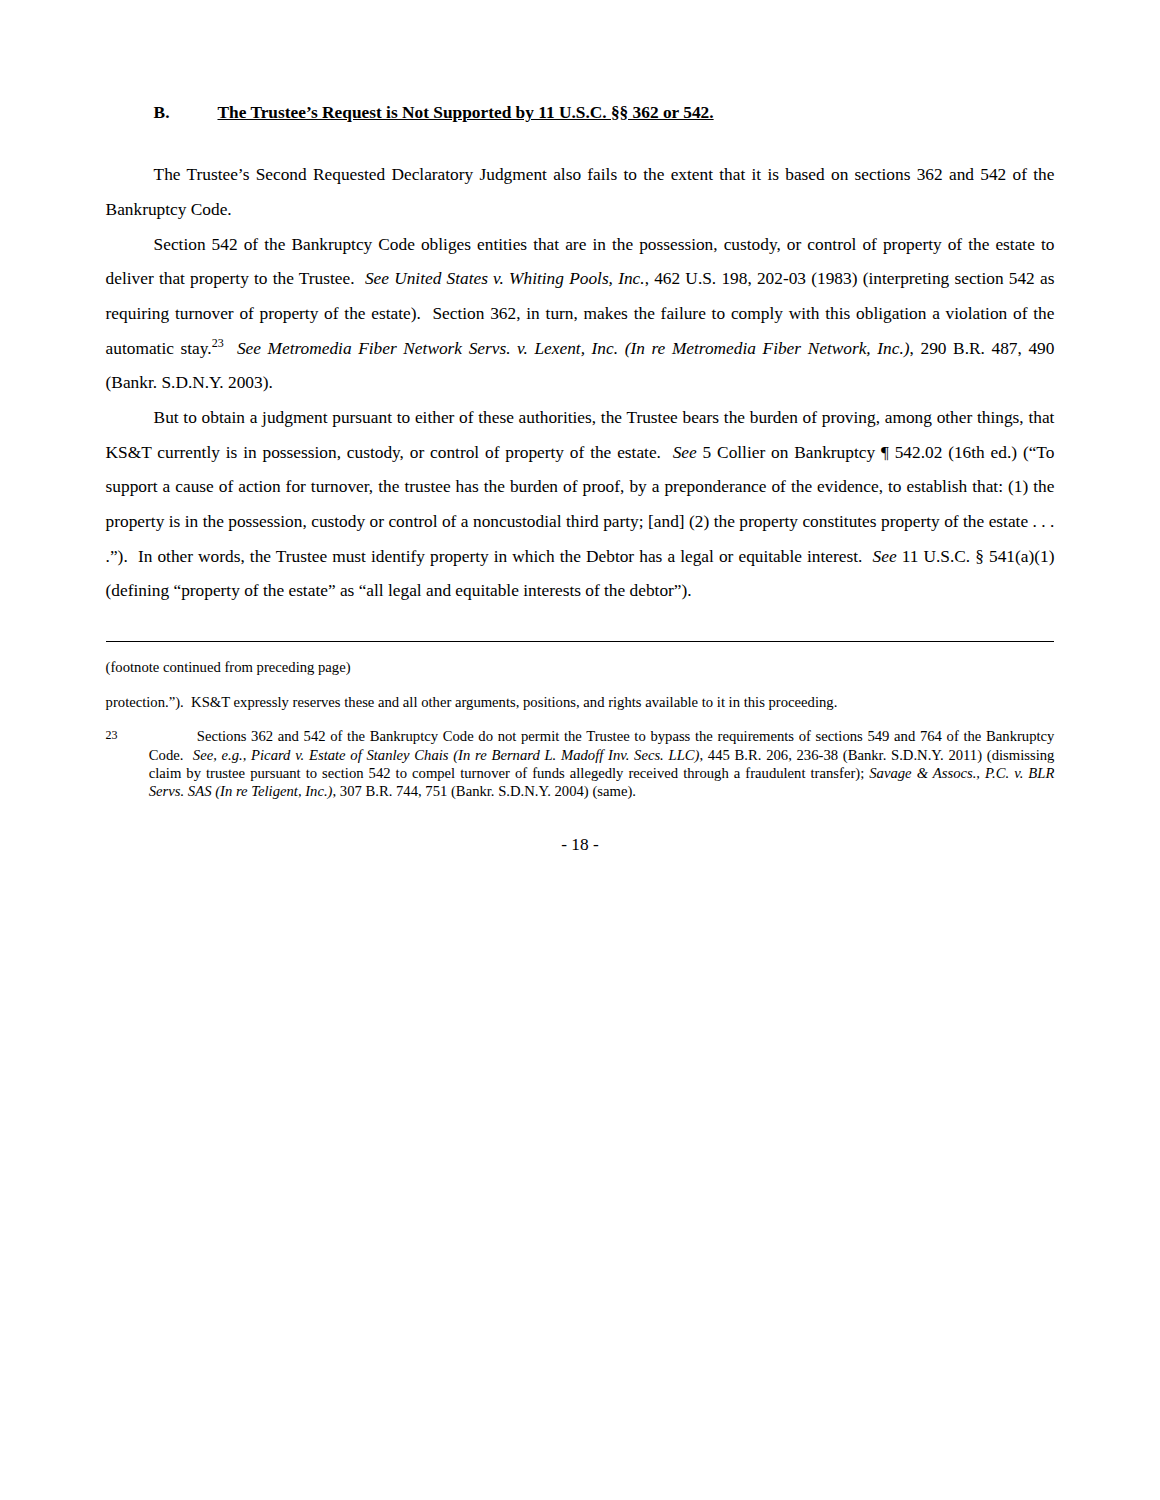B. The Trustee’s Request is Not Supported by 11 U.S.C. §§ 362 or 542.
The Trustee’s Second Requested Declaratory Judgment also fails to the extent that it is based on sections 362 and 542 of the Bankruptcy Code.
Section 542 of the Bankruptcy Code obliges entities that are in the possession, custody, or control of property of the estate to deliver that property to the Trustee. See United States v. Whiting Pools, Inc., 462 U.S. 198, 202-03 (1983) (interpreting section 542 as requiring turnover of property of the estate). Section 362, in turn, makes the failure to comply with this obligation a violation of the automatic stay.23 See Metromedia Fiber Network Servs. v. Lexent, Inc. (In re Metromedia Fiber Network, Inc.), 290 B.R. 487, 490 (Bankr. S.D.N.Y. 2003).
But to obtain a judgment pursuant to either of these authorities, the Trustee bears the burden of proving, among other things, that KS&T currently is in possession, custody, or control of property of the estate. See 5 Collier on Bankruptcy ¶ 542.02 (16th ed.) (“To support a cause of action for turnover, the trustee has the burden of proof, by a preponderance of the evidence, to establish that: (1) the property is in the possession, custody or control of a noncustodial third party; [and] (2) the property constitutes property of the estate . . . .”). In other words, the Trustee must identify property in which the Debtor has a legal or equitable interest. See 11 U.S.C. § 541(a)(1) (defining “property of the estate” as “all legal and equitable interests of the debtor”).
(footnote continued from preceding page)
protection.”). KS&T expressly reserves these and all other arguments, positions, and rights available to it in this proceeding.
23 Sections 362 and 542 of the Bankruptcy Code do not permit the Trustee to bypass the requirements of sections 549 and 764 of the Bankruptcy Code. See, e.g., Picard v. Estate of Stanley Chais (In re Bernard L. Madoff Inv. Secs. LLC), 445 B.R. 206, 236-38 (Bankr. S.D.N.Y. 2011) (dismissing claim by trustee pursuant to section 542 to compel turnover of funds allegedly received through a fraudulent transfer); Savage & Assocs., P.C. v. BLR Servs. SAS (In re Teligent, Inc.), 307 B.R. 744, 751 (Bankr. S.D.N.Y. 2004) (same).
- 18 -